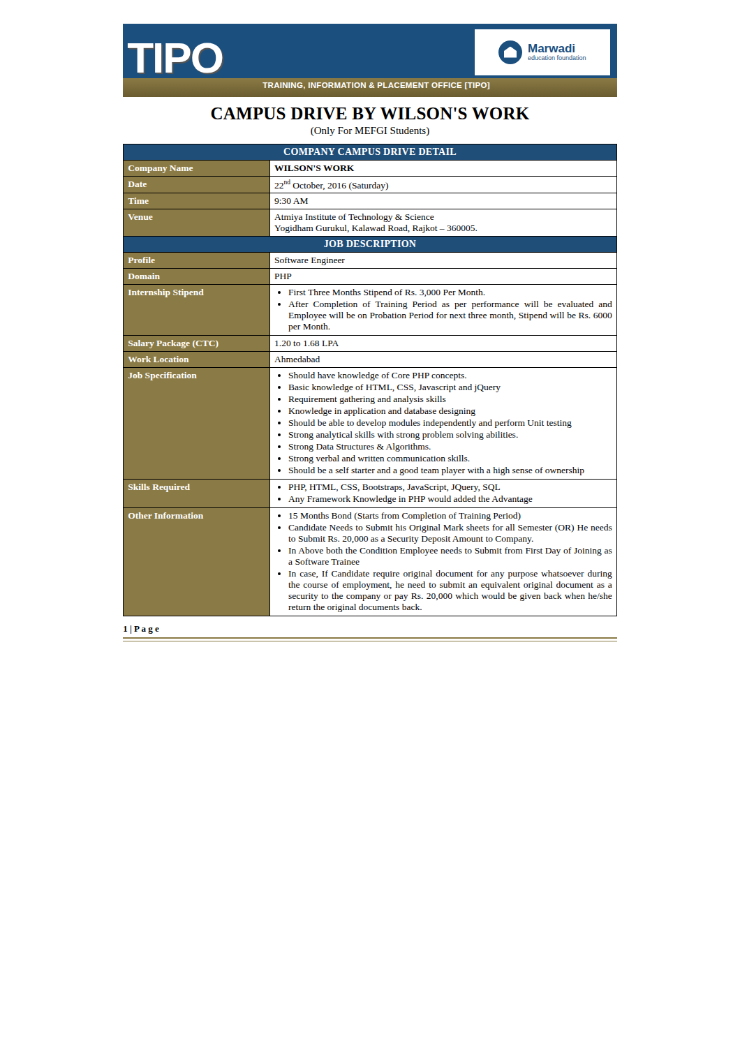TIPO
TRAINING, INFORMATION & PLACEMENT OFFICE [TIPO]
Marwadi
education foundation
CAMPUS DRIVE BY WILSON'S WORK
(Only For MEFGI Students)
| COMPANY CAMPUS DRIVE DETAIL |
| --- |
| Company Name | WILSON'S WORK |
| Date | 22 nd October, 2016 (Saturday) |
| Time | 9:30 AM |
| Venue | Atmiya Institute of Technology & Science Yogidham Gurukul, Kalawad Road, Rajkot – 360005. |
| JOB DESCRIPTION |
| Profile | Software Engineer |
| Domain | PHP |
| Internship Stipend | First Three Months Stipend of Rs. 3,000 Per Month. After Completion of Training Period as per performance will be evaluated and Employee will be on Probation Period for next three month, Stipend will be Rs. 6000 per Month. |
| Salary Package (CTC) | 1.20 to 1.68 LPA |
| Work Location | Ahmedabad |
| Job Specification | Should have knowledge of Core PHP concepts. Basic knowledge of HTML, CSS, Javascript and jQuery Requirement gathering and analysis skills Knowledge in application and database designing Should be able to develop modules independently and perform Unit testing Strong analytical skills with strong problem solving abilities. Strong Data Structures & Algorithms. Strong verbal and written communication skills. Should be a self starter and a good team player with a high sense of ownership |
| Skills Required | PHP, HTML, CSS, Bootstraps, JavaScript, JQuery, SQL Any Framework Knowledge in PHP would added the Advantage |
| Other Information | 15 Months Bond (Starts from Completion of Training Period) Candidate Needs to Submit his Original Mark sheets for all Semester (OR) He needs to Submit Rs. 20,000 as a Security Deposit Amount to Company. In Above both the Condition Employee needs to Submit from First Day of Joining as a Software Trainee In case, If Candidate require original document for any purpose whatsoever during the course of employment, he need to submit an equivalent original document as a security to the company or pay Rs. 20,000 which would be given back when he/she return the original documents back. |
1 | P a g e